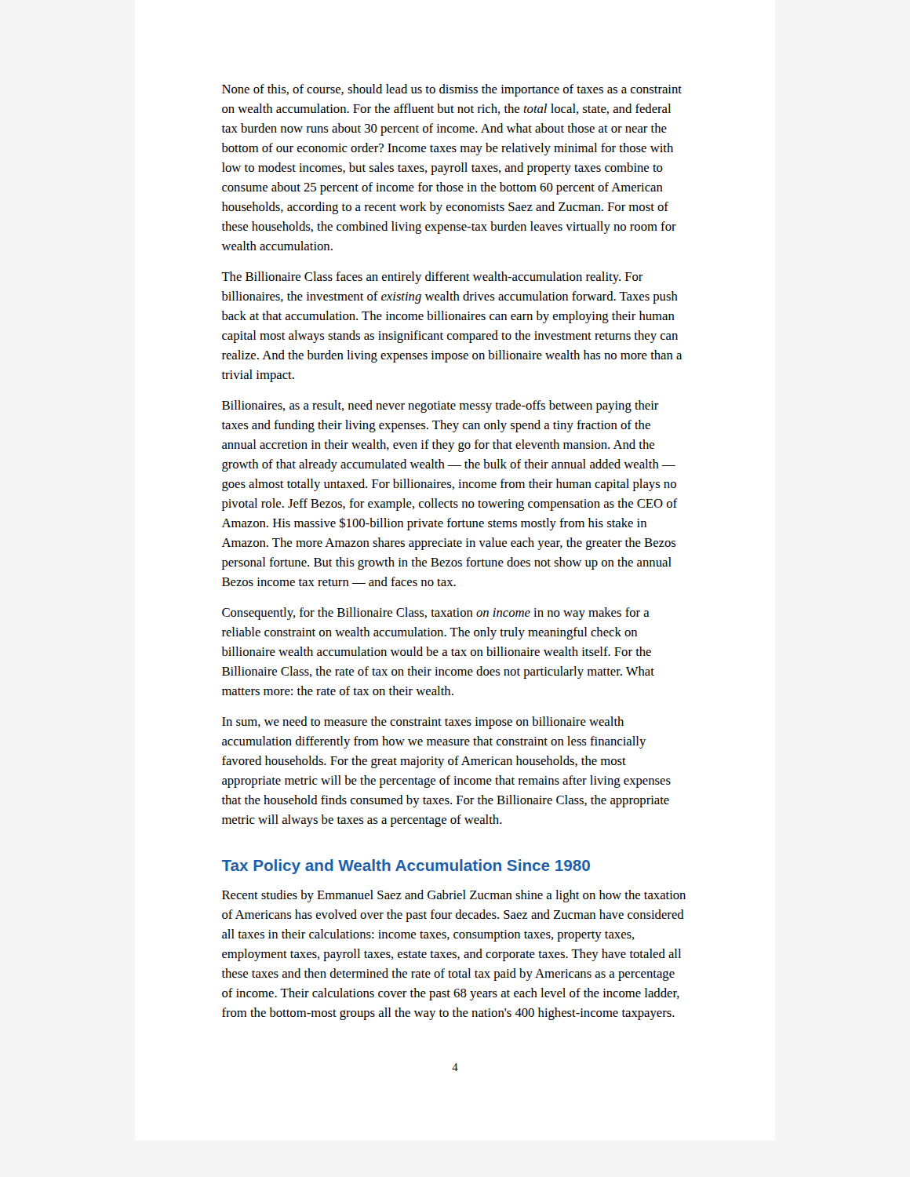None of this, of course, should lead us to dismiss the importance of taxes as a constraint on wealth accumulation. For the affluent but not rich, the total local, state, and federal tax burden now runs about 30 percent of income. And what about those at or near the bottom of our economic order? Income taxes may be relatively minimal for those with low to modest incomes, but sales taxes, payroll taxes, and property taxes combine to consume about 25 percent of income for those in the bottom 60 percent of American households, according to a recent work by economists Saez and Zucman. For most of these households, the combined living expense-tax burden leaves virtually no room for wealth accumulation.
The Billionaire Class faces an entirely different wealth-accumulation reality. For billionaires, the investment of existing wealth drives accumulation forward. Taxes push back at that accumulation. The income billionaires can earn by employing their human capital most always stands as insignificant compared to the investment returns they can realize. And the burden living expenses impose on billionaire wealth has no more than a trivial impact.
Billionaires, as a result, need never negotiate messy trade-offs between paying their taxes and funding their living expenses. They can only spend a tiny fraction of the annual accretion in their wealth, even if they go for that eleventh mansion. And the growth of that already accumulated wealth — the bulk of their annual added wealth — goes almost totally untaxed. For billionaires, income from their human capital plays no pivotal role. Jeff Bezos, for example, collects no towering compensation as the CEO of Amazon. His massive $100-billion private fortune stems mostly from his stake in Amazon. The more Amazon shares appreciate in value each year, the greater the Bezos personal fortune. But this growth in the Bezos fortune does not show up on the annual Bezos income tax return — and faces no tax.
Consequently, for the Billionaire Class, taxation on income in no way makes for a reliable constraint on wealth accumulation. The only truly meaningful check on billionaire wealth accumulation would be a tax on billionaire wealth itself. For the Billionaire Class, the rate of tax on their income does not particularly matter. What matters more: the rate of tax on their wealth.
In sum, we need to measure the constraint taxes impose on billionaire wealth accumulation differently from how we measure that constraint on less financially favored households. For the great majority of American households, the most appropriate metric will be the percentage of income that remains after living expenses that the household finds consumed by taxes. For the Billionaire Class, the appropriate metric will always be taxes as a percentage of wealth.
Tax Policy and Wealth Accumulation Since 1980
Recent studies by Emmanuel Saez and Gabriel Zucman shine a light on how the taxation of Americans has evolved over the past four decades. Saez and Zucman have considered all taxes in their calculations: income taxes, consumption taxes, property taxes, employment taxes, payroll taxes, estate taxes, and corporate taxes. They have totaled all these taxes and then determined the rate of total tax paid by Americans as a percentage of income. Their calculations cover the past 68 years at each level of the income ladder, from the bottom-most groups all the way to the nation's 400 highest-income taxpayers.
4